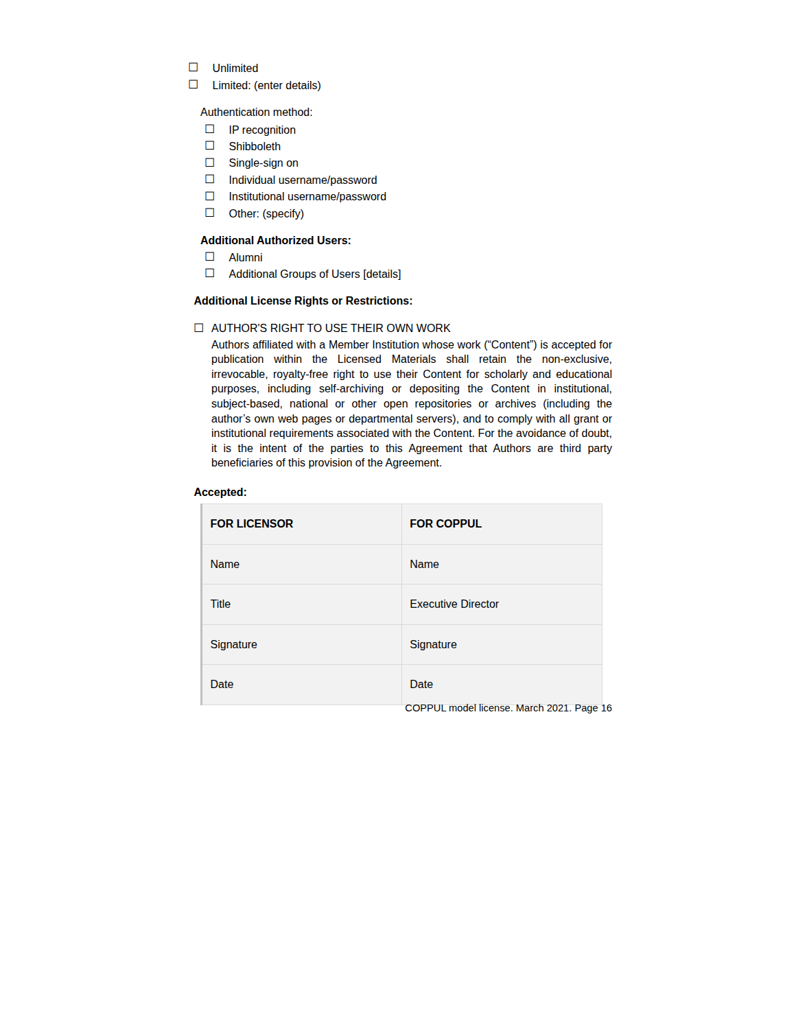Unlimited
Limited: (enter details)
Authentication method:
IP recognition
Shibboleth
Single-sign on
Individual username/password
Institutional username/password
Other: (specify)
Additional Authorized Users:
Alumni
Additional Groups of Users [details]
Additional License Rights or Restrictions:
☐ AUTHOR'S RIGHT TO USE THEIR OWN WORK
Authors affiliated with a Member Institution whose work (“Content”) is accepted for publication within the Licensed Materials shall retain the non-exclusive, irrevocable, royalty-free right to use their Content for scholarly and educational purposes, including self-archiving or depositing the Content in institutional, subject-based, national or other open repositories or archives (including the author’s own web pages or departmental servers), and to comply with all grant or institutional requirements associated with the Content. For the avoidance of doubt, it is the intent of the parties to this Agreement that Authors are third party beneficiaries of this provision of the Agreement.
Accepted:
| FOR LICENSOR | FOR COPPUL |
| Name | Name |
| Title | Executive Director |
| Signature | Signature |
| Date | Date |
COPPUL model license. March 2021. Page 16